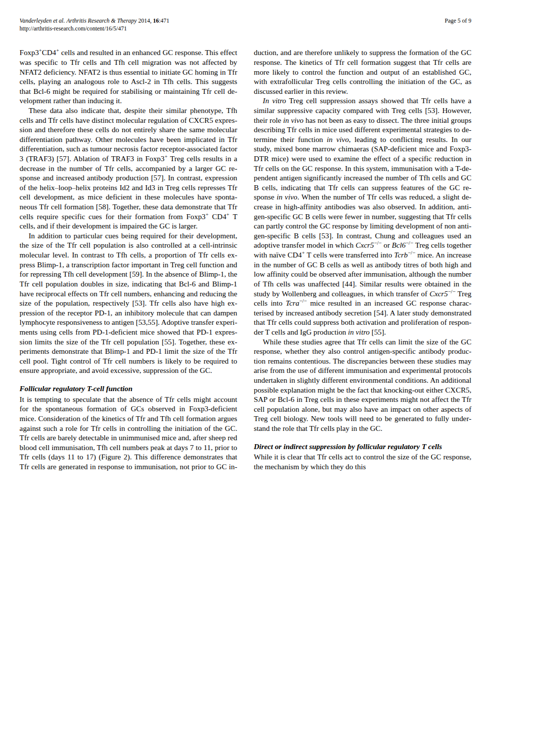Vanderleyden et al. Arthritis Research & Therapy 2014, 16:471
http://arthritis-research.com/content/16/5/471
Page 5 of 9
Foxp3+CD4+ cells and resulted in an enhanced GC response. This effect was specific to Tfr cells and Tfh cell migration was not affected by NFAT2 deficiency. NFAT2 is thus essential to initiate GC homing in Tfr cells, playing an analogous role to Ascl-2 in Tfh cells. This suggests that Bcl-6 might be required for stabilising or maintaining Tfr cell development rather than inducing it.
These data also indicate that, despite their similar phenotype, Tfh cells and Tfr cells have distinct molecular regulation of CXCR5 expression and therefore these cells do not entirely share the same molecular differentiation pathway. Other molecules have been implicated in Tfr differentiation, such as tumour necrosis factor receptor-associated factor 3 (TRAF3) [57]. Ablation of TRAF3 in Foxp3+ Treg cells results in a decrease in the number of Tfr cells, accompanied by a larger GC response and increased antibody production [57]. In contrast, expression of the helix–loop–helix proteins Id2 and Id3 in Treg cells represses Tfr cell development, as mice deficient in these molecules have spontaneous Tfr cell formation [58]. Together, these data demonstrate that Tfr cells require specific cues for their formation from Foxp3+ CD4+ T cells, and if their development is impaired the GC is larger.
In addition to particular cues being required for their development, the size of the Tfr cell population is also controlled at a cell-intrinsic molecular level. In contrast to Tfh cells, a proportion of Tfr cells express Blimp-1, a transcription factor important in Treg cell function and for repressing Tfh cell development [59]. In the absence of Blimp-1, the Tfr cell population doubles in size, indicating that Bcl-6 and Blimp-1 have reciprocal effects on Tfr cell numbers, enhancing and reducing the size of the population, respectively [53]. Tfr cells also have high expression of the receptor PD-1, an inhibitory molecule that can dampen lymphocyte responsiveness to antigen [53,55]. Adoptive transfer experiments using cells from PD-1-deficient mice showed that PD-1 expression limits the size of the Tfr cell population [55]. Together, these experiments demonstrate that Blimp-1 and PD-1 limit the size of the Tfr cell pool. Tight control of Tfr cell numbers is likely to be required to ensure appropriate, and avoid excessive, suppression of the GC.
Follicular regulatory T-cell function
It is tempting to speculate that the absence of Tfr cells might account for the spontaneous formation of GCs observed in Foxp3-deficient mice. Consideration of the kinetics of Tfr and Tfh cell formation argues against such a role for Tfr cells in controlling the initiation of the GC. Tfr cells are barely detectable in unimmunised mice and, after sheep red blood cell immunisation, Tfh cell numbers peak at days 7 to 11, prior to Tfr cells (days 11 to 17) (Figure 2). This difference demonstrates that Tfr cells are generated in response to immunisation, not prior to GC induction, and are therefore unlikely to suppress the formation of the GC response. The kinetics of Tfr cell formation suggest that Tfr cells are more likely to control the function and output of an established GC, with extrafollicular Treg cells controlling the initiation of the GC, as discussed earlier in this review.
In vitro Treg cell suppression assays showed that Tfr cells have a similar suppressive capacity compared with Treg cells [53]. However, their role in vivo has not been as easy to dissect. The three initial groups describing Tfr cells in mice used different experimental strategies to determine their function in vivo, leading to conflicting results. In our study, mixed bone marrow chimaeras (SAP-deficient mice and Foxp3-DTR mice) were used to examine the effect of a specific reduction in Tfr cells on the GC response. In this system, immunisation with a T-dependent antigen significantly increased the number of Tfh cells and GC B cells, indicating that Tfr cells can suppress features of the GC response in vivo. When the number of Tfr cells was reduced, a slight decrease in high-affinity antibodies was also observed. In addition, antigen-specific GC B cells were fewer in number, suggesting that Tfr cells can partly control the GC response by limiting development of non antigen-specific B cells [53]. In contrast, Chung and colleagues used an adoptive transfer model in which Cxcr5−/− or Bcl6−/− Treg cells together with naïve CD4+ T cells were transferred into Tcrb−/− mice. An increase in the number of GC B cells as well as antibody titres of both high and low affinity could be observed after immunisation, although the number of Tfh cells was unaffected [44]. Similar results were obtained in the study by Wollenberg and colleagues, in which transfer of Cxcr5−/− Treg cells into Tcra−/− mice resulted in an increased GC response characterised by increased antibody secretion [54]. A later study demonstrated that Tfr cells could suppress both activation and proliferation of responder T cells and IgG production in vitro [55].
While these studies agree that Tfr cells can limit the size of the GC response, whether they also control antigen-specific antibody production remains contentious. The discrepancies between these studies may arise from the use of different immunisation and experimental protocols undertaken in slightly different environmental conditions. An additional possible explanation might be the fact that knocking-out either CXCR5, SAP or Bcl-6 in Treg cells in these experiments might not affect the Tfr cell population alone, but may also have an impact on other aspects of Treg cell biology. New tools will need to be generated to fully understand the role that Tfr cells play in the GC.
Direct or indirect suppression by follicular regulatory T cells
While it is clear that Tfr cells act to control the size of the GC response, the mechanism by which they do this